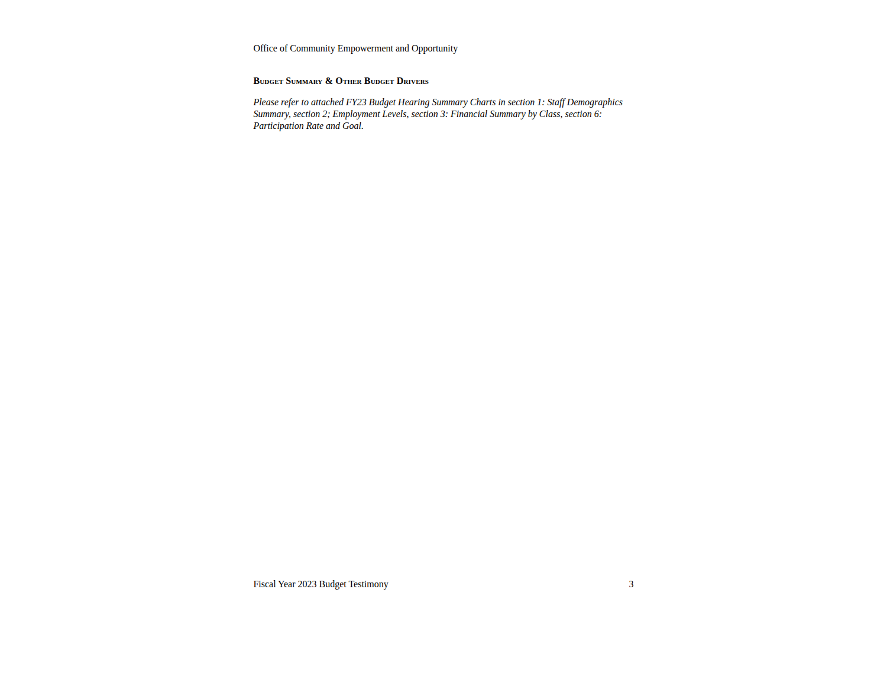Office of Community Empowerment and Opportunity
Budget Summary & Other Budget Drivers
Please refer to attached FY23 Budget Hearing Summary Charts in section 1: Staff Demographics Summary, section 2; Employment Levels, section 3: Financial Summary by Class, section 6: Participation Rate and Goal.
Fiscal Year 2023 Budget Testimony 3